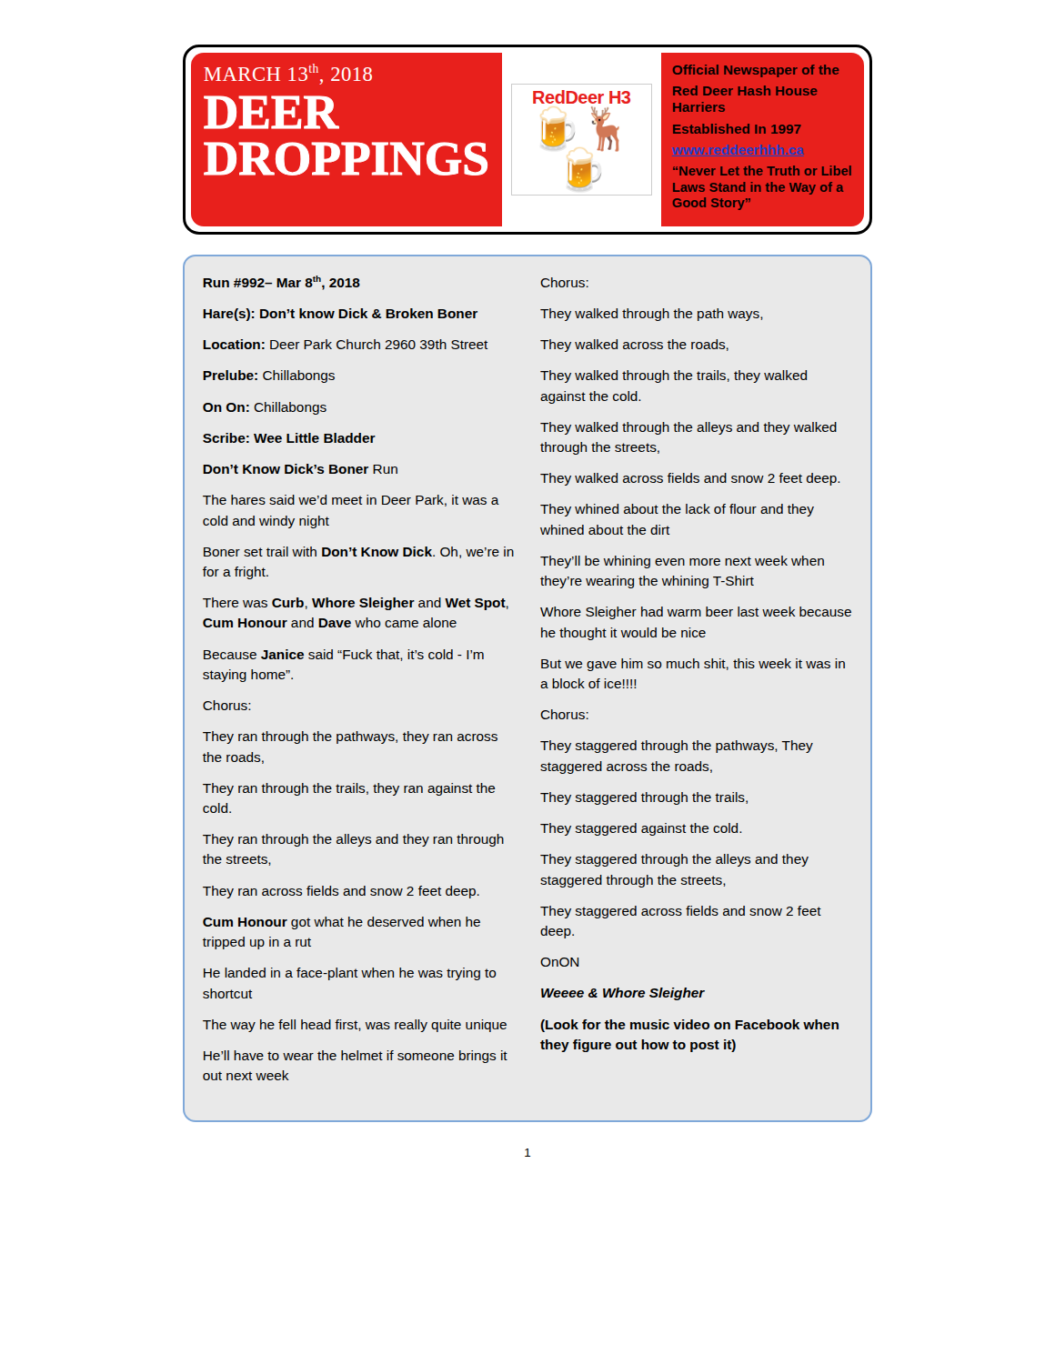MARCH 13th, 2018
Deer
Droppings
RedDeer H3
🍺🦌🍺
Official Newspaper of the
Red Deer Hash House Harriers
Established In 1997
www.reddeerhhh.ca
“Never Let the Truth or Libel Laws Stand in the Way of a Good Story”
Run #992– Mar 8th, 2018
Hare(s): Don’t know Dick & Broken Boner
Location: Deer Park Church 2960 39th Street
Prelube: Chillabongs
On On: Chillabongs
Scribe: Wee Little Bladder
Don’t Know Dick’s Boner Run
The hares said we’d meet in Deer Park, it was a cold and windy night
Boner set trail with Don’t Know Dick. Oh, we’re in for a fright.
There was Curb, Whore Sleigher and Wet Spot, Cum Honour and Dave who came alone
Because Janice said “Fuck that, it’s cold - I’m staying home”.
Chorus:
They ran through the pathways, they ran across the roads,
They ran through the trails, they ran against the cold.
They ran through the alleys and they ran through the streets,
They ran across fields and snow 2 feet deep.
Cum Honour got what he deserved when he tripped up in a rut
He landed in a face-plant when he was trying to shortcut
The way he fell head first, was really quite unique
He’ll have to wear the helmet if someone brings it out next week
Chorus:
They walked through the path ways,
They walked across the roads,
They walked through the trails, they walked against the cold.
They walked through the alleys and they walked through the streets,
They walked across fields and snow 2 feet deep.
They whined about the lack of flour and they whined about the dirt
They’ll be whining even more next week when they’re wearing the whining T-Shirt
Whore Sleigher had warm beer last week because he thought it would be nice
But we gave him so much shit, this week it was in a block of ice!!!!
Chorus:
They staggered through the pathways, They staggered across the roads,
They staggered through the trails,
They staggered against the cold.
They staggered through the alleys and they staggered through the streets,
They staggered across fields and snow 2 feet deep.
OnON
Weeee & Whore Sleigher
(Look for the music video on Facebook when they figure out how to post it)
1